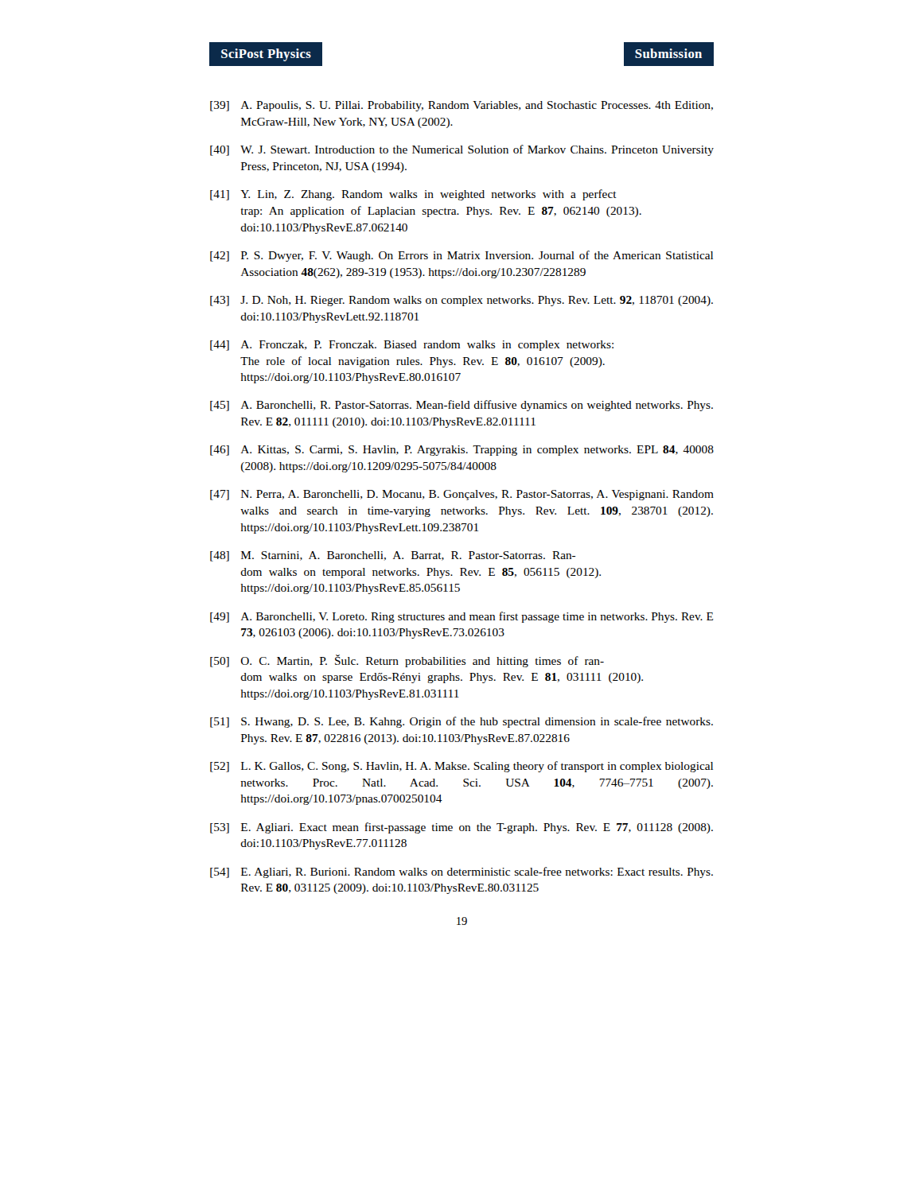SciPost Physics
Submission
[39] A. Papoulis, S. U. Pillai. Probability, Random Variables, and Stochastic Processes. 4th Edition, McGraw-Hill, New York, NY, USA (2002).
[40] W. J. Stewart. Introduction to the Numerical Solution of Markov Chains. Princeton University Press, Princeton, NJ, USA (1994).
[41] Y. Lin, Z. Zhang. Random walks in weighted networks with a perfect
trap: An application of Laplacian spectra. Phys. Rev. E 87, 062140 (2013).
doi:10.1103/PhysRevE.87.062140
[42] P. S. Dwyer, F. V. Waugh. On Errors in Matrix Inversion. Journal of the American Statistical Association 48(262), 289-319 (1953). https://doi.org/10.2307/2281289
[43] J. D. Noh, H. Rieger. Random walks on complex networks. Phys. Rev. Lett. 92, 118701 (2004). doi:10.1103/PhysRevLett.92.118701
[44] A. Fronczak, P. Fronczak. Biased random walks in complex networks:
The role of local navigation rules. Phys. Rev. E 80, 016107 (2009).
https://doi.org/10.1103/PhysRevE.80.016107
[45] A. Baronchelli, R. Pastor-Satorras. Mean-field diffusive dynamics on weighted networks. Phys. Rev. E 82, 011111 (2010). doi:10.1103/PhysRevE.82.011111
[46] A. Kittas, S. Carmi, S. Havlin, P. Argyrakis. Trapping in complex networks. EPL 84, 40008 (2008). https://doi.org/10.1209/0295-5075/84/40008
[47] N. Perra, A. Baronchelli, D. Mocanu, B. Gonçalves, R. Pastor-Satorras, A. Vespignani. Random walks and search in time-varying networks. Phys. Rev. Lett. 109, 238701 (2012). https://doi.org/10.1103/PhysRevLett.109.238701
[48] M. Starnini, A. Baronchelli, A. Barrat, R. Pastor-Satorras. Ran-
dom walks on temporal networks. Phys. Rev. E 85, 056115 (2012).
https://doi.org/10.1103/PhysRevE.85.056115
[49] A. Baronchelli, V. Loreto. Ring structures and mean first passage time in networks. Phys. Rev. E 73, 026103 (2006). doi:10.1103/PhysRevE.73.026103
[50] O. C. Martin, P. Šulc. Return probabilities and hitting times of ran-
dom walks on sparse Erdős-Rényi graphs. Phys. Rev. E 81, 031111 (2010).
https://doi.org/10.1103/PhysRevE.81.031111
[51] S. Hwang, D. S. Lee, B. Kahng. Origin of the hub spectral dimension in scale-free networks. Phys. Rev. E 87, 022816 (2013). doi:10.1103/PhysRevE.87.022816
[52] L. K. Gallos, C. Song, S. Havlin, H. A. Makse. Scaling theory of transport in complex biological networks. Proc. Natl. Acad. Sci. USA 104, 7746–7751 (2007). https://doi.org/10.1073/pnas.0700250104
[53] E. Agliari. Exact mean first-passage time on the T-graph. Phys. Rev. E 77, 011128 (2008). doi:10.1103/PhysRevE.77.011128
[54] E. Agliari, R. Burioni. Random walks on deterministic scale-free networks: Exact results. Phys. Rev. E 80, 031125 (2009). doi:10.1103/PhysRevE.80.031125
19